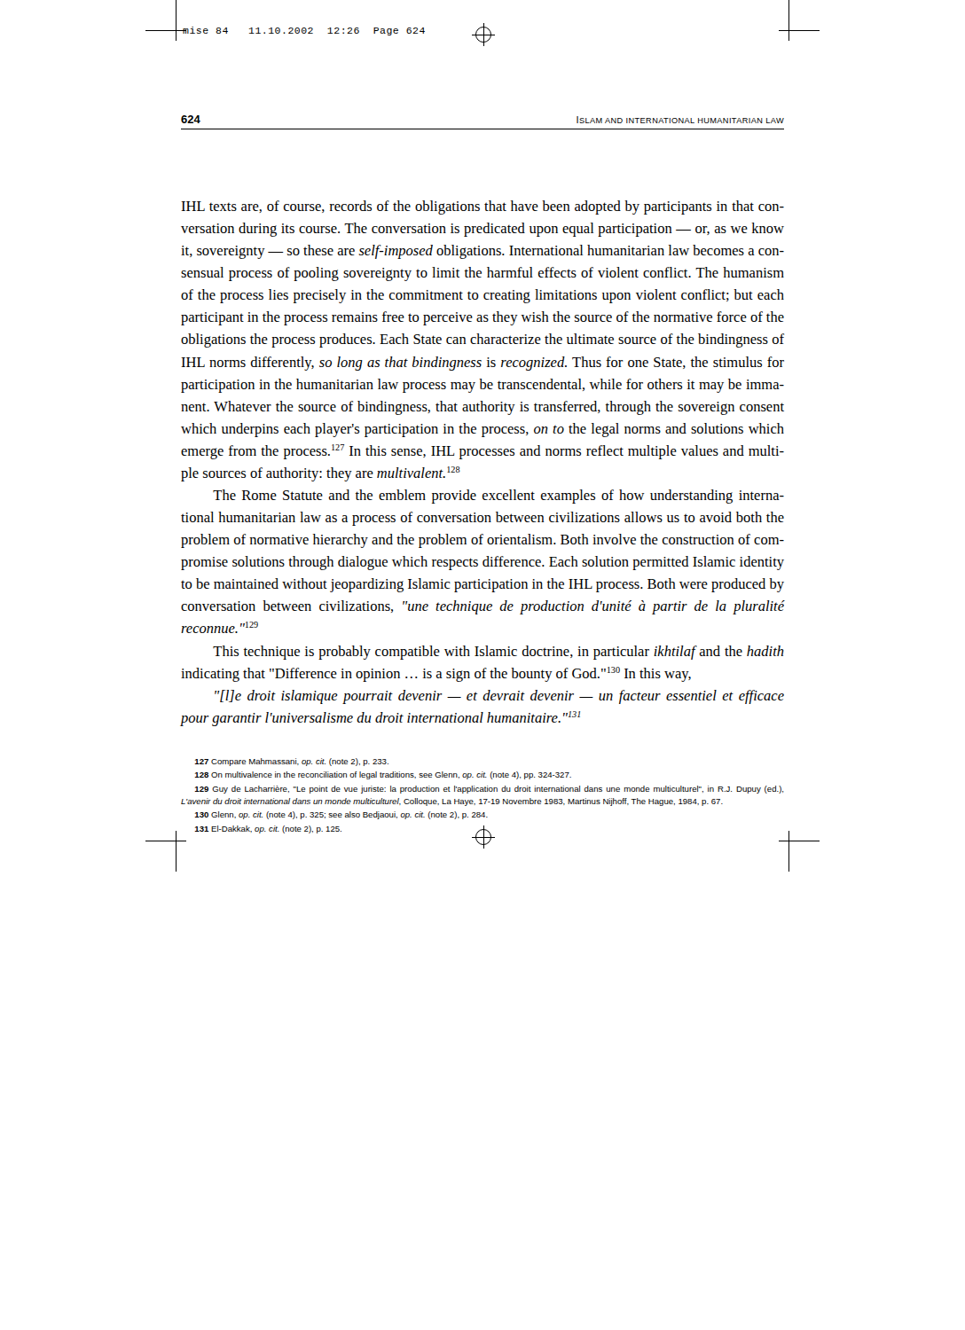mise 84 11.10.2002 12:26 Page 624
624 ISLAM AND INTERNATIONAL HUMANITARIAN LAW
IHL texts are, of course, records of the obligations that have been adopted by participants in that conversation during its course. The conversation is predicated upon equal participation — or, as we know it, sovereignty — so these are self-imposed obligations. International humanitarian law becomes a consensual process of pooling sovereignty to limit the harmful effects of violent conflict. The humanism of the process lies precisely in the commitment to creating limitations upon violent conflict; but each participant in the process remains free to perceive as they wish the source of the normative force of the obligations the process produces. Each State can characterize the ultimate source of the bindingness of IHL norms differently, so long as that bindingness is recognized. Thus for one State, the stimulus for participation in the humanitarian law process may be transcendental, while for others it may be immanent. Whatever the source of bindingness, that authority is transferred, through the sovereign consent which underpins each player's participation in the process, on to the legal norms and solutions which emerge from the process.127 In this sense, IHL processes and norms reflect multiple values and multiple sources of authority: they are multivalent.128
The Rome Statute and the emblem provide excellent examples of how understanding international humanitarian law as a process of conversation between civilizations allows us to avoid both the problem of normative hierarchy and the problem of orientalism. Both involve the construction of compromise solutions through dialogue which respects difference. Each solution permitted Islamic identity to be maintained without jeopardizing Islamic participation in the IHL process. Both were produced by conversation between civilizations, "une technique de production d'unité à partir de la pluralité reconnue."129
This technique is probably compatible with Islamic doctrine, in particular ikhtilaf and the hadith indicating that "Difference in opinion … is a sign of the bounty of God."130 In this way,
"[l]e droit islamique pourrait devenir — et devrait devenir — un facteur essentiel et efficace pour garantir l'universalisme du droit international humanitaire."131
127 Compare Mahmassani, op. cit. (note 2), p. 233.
128 On multivalence in the reconciliation of legal traditions, see Glenn, op. cit. (note 4), pp. 324-327.
129 Guy de Lacharrière, "Le point de vue juriste: la production et l'application du droit international dans une monde multiculturel", in R.J. Dupuy (ed.), L'avenir du droit international dans un monde multiculturel, Colloque, La Haye, 17-19 Novembre 1983, Martinus Nijhoff, The Hague, 1984, p. 67.
130 Glenn, op. cit. (note 4), p. 325; see also Bedjaoui, op. cit. (note 2), p. 284.
131 El-Dakkak, op. cit. (note 2), p. 125.